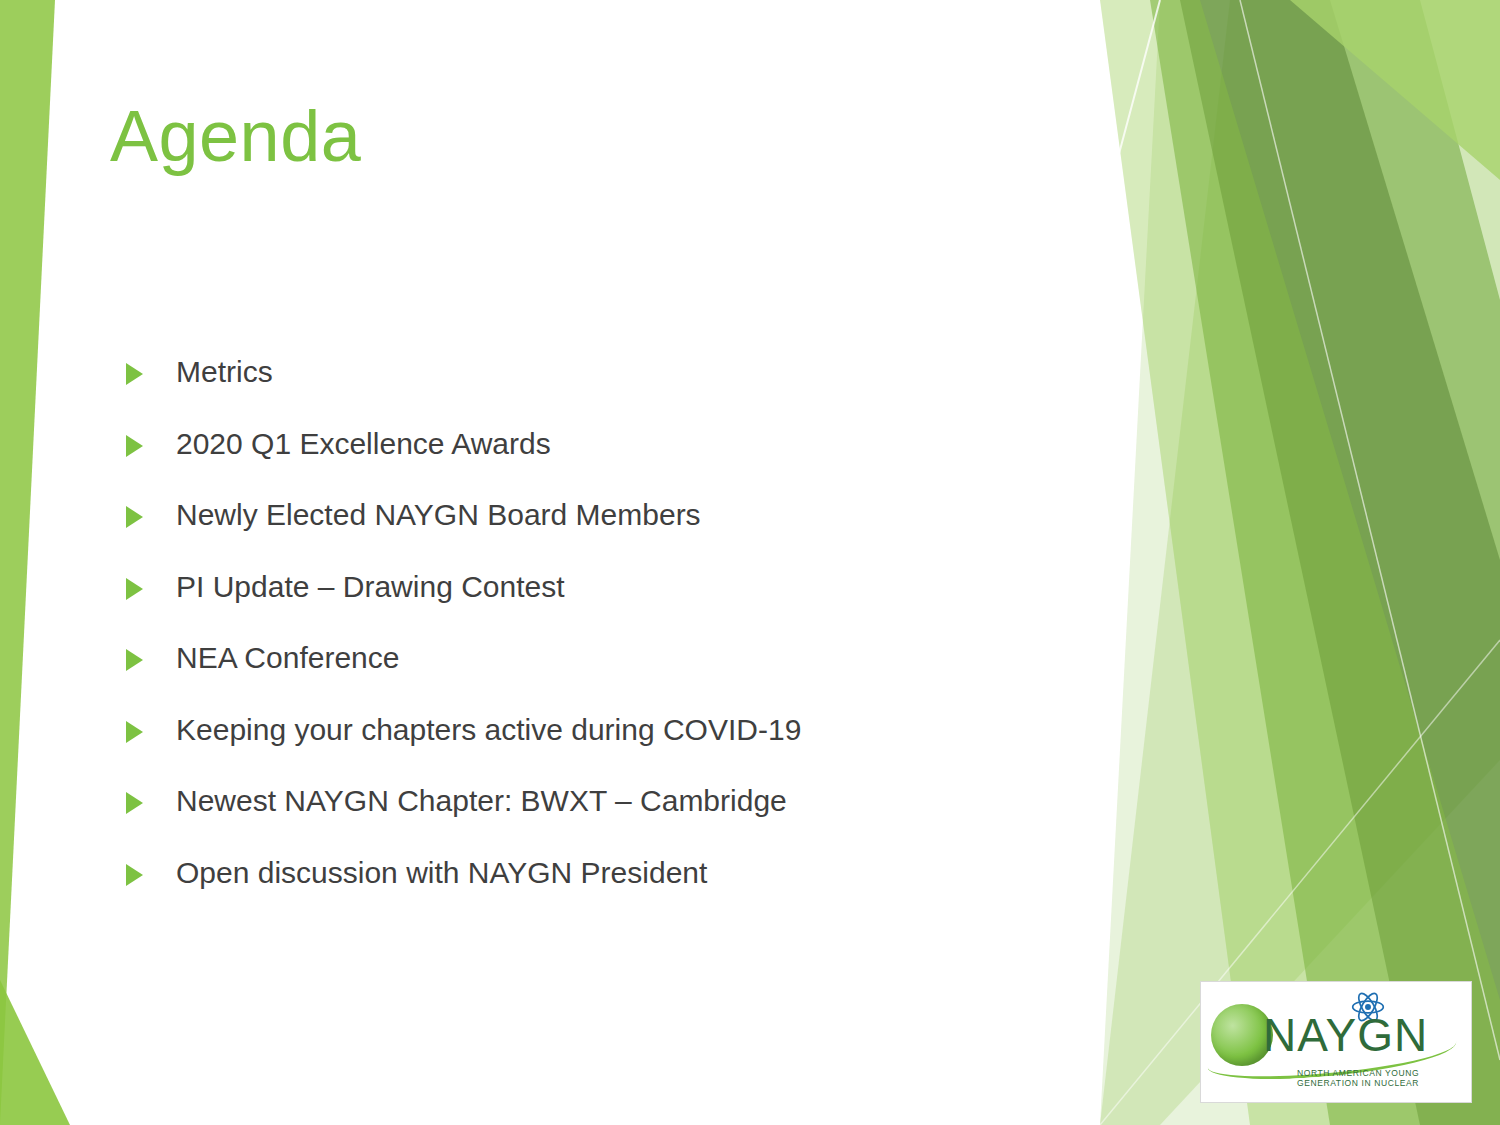Agenda
Metrics
2020 Q1 Excellence Awards
Newly Elected NAYGN Board Members
PI Update – Drawing Contest
NEA Conference
Keeping your chapters active during COVID-19
Newest NAYGN Chapter: BWXT – Cambridge
Open discussion with NAYGN President
NAYGN
NORTH AMERICAN YOUNG GENERATION IN NUCLEAR